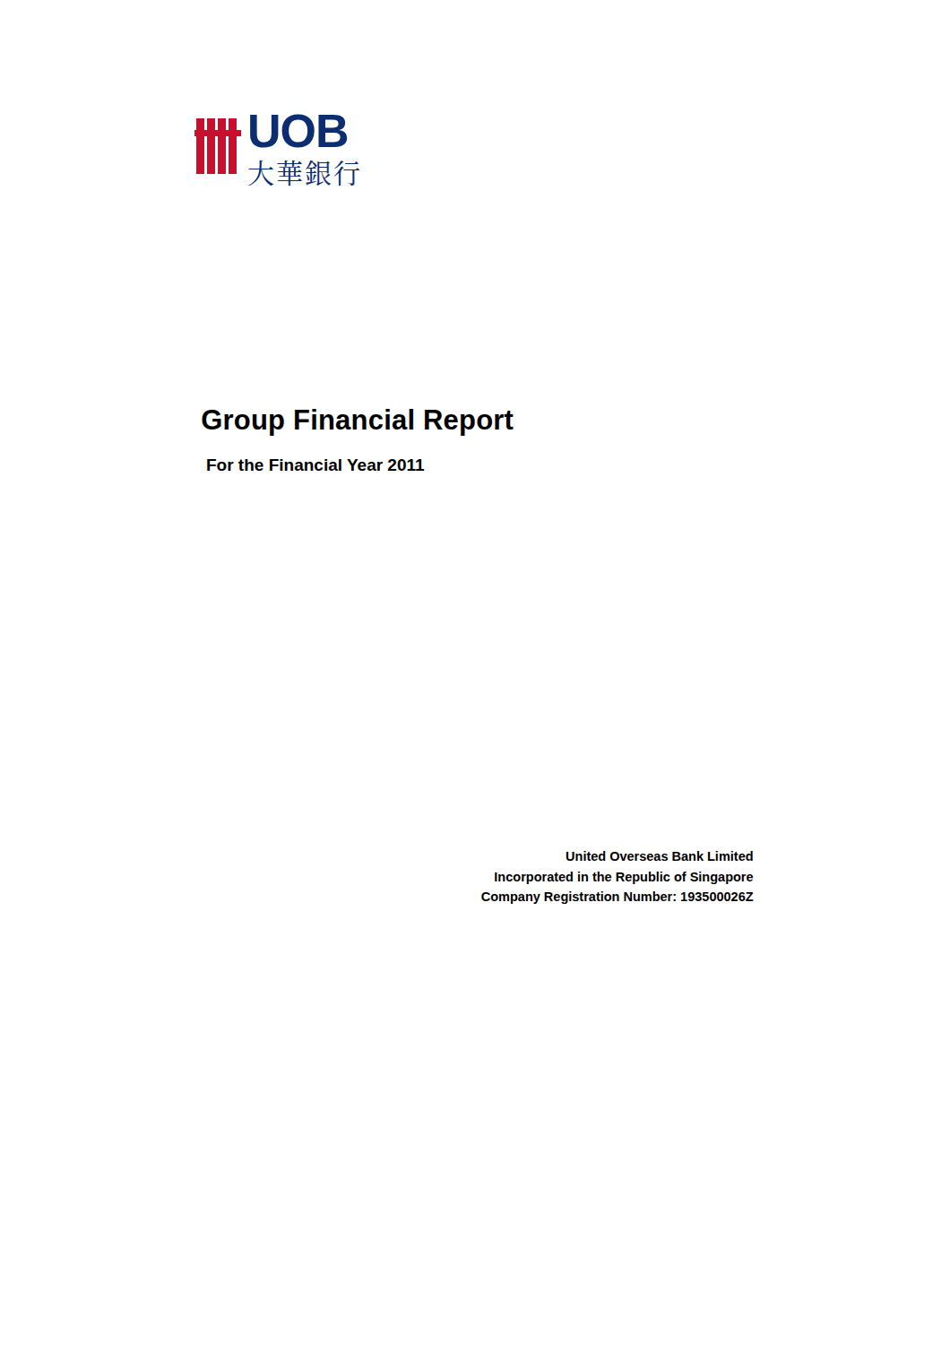UOB
大華銀行
Group Financial Report
For the Financial Year 2011
United Overseas Bank Limited
Incorporated in the Republic of Singapore
Company Registration Number: 193500026Z